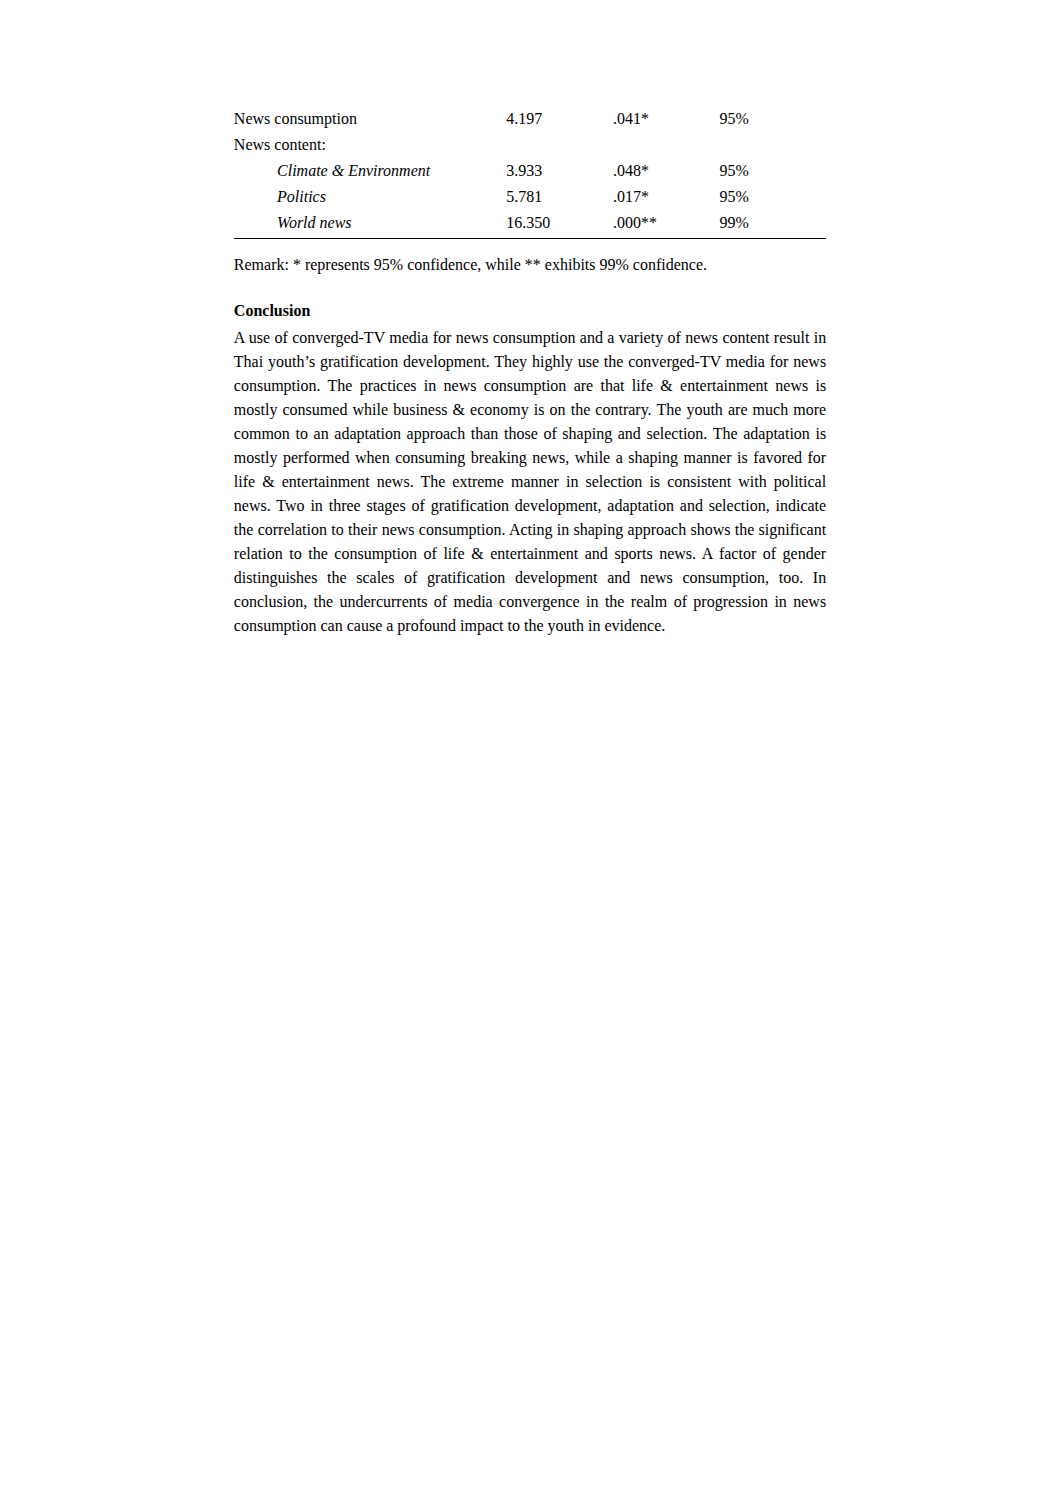| News consumption | 4.197 | .041* | 95% |
| News content: | | | |
| Climate & Environment | 3.933 | .048* | 95% |
| Politics | 5.781 | .017* | 95% |
| World news | 16.350 | .000** | 99% |
Remark: * represents 95% confidence, while ** exhibits 99% confidence.
Conclusion
A use of converged-TV media for news consumption and a variety of news content result in Thai youth’s gratification development. They highly use the converged-TV media for news consumption. The practices in news consumption are that life & entertainment news is mostly consumed while business & economy is on the contrary. The youth are much more common to an adaptation approach than those of shaping and selection. The adaptation is mostly performed when consuming breaking news, while a shaping manner is favored for life & entertainment news. The extreme manner in selection is consistent with political news. Two in three stages of gratification development, adaptation and selection, indicate the correlation to their news consumption. Acting in shaping approach shows the significant relation to the consumption of life & entertainment and sports news. A factor of gender distinguishes the scales of gratification development and news consumption, too. In conclusion, the undercurrents of media convergence in the realm of progression in news consumption can cause a profound impact to the youth in evidence.